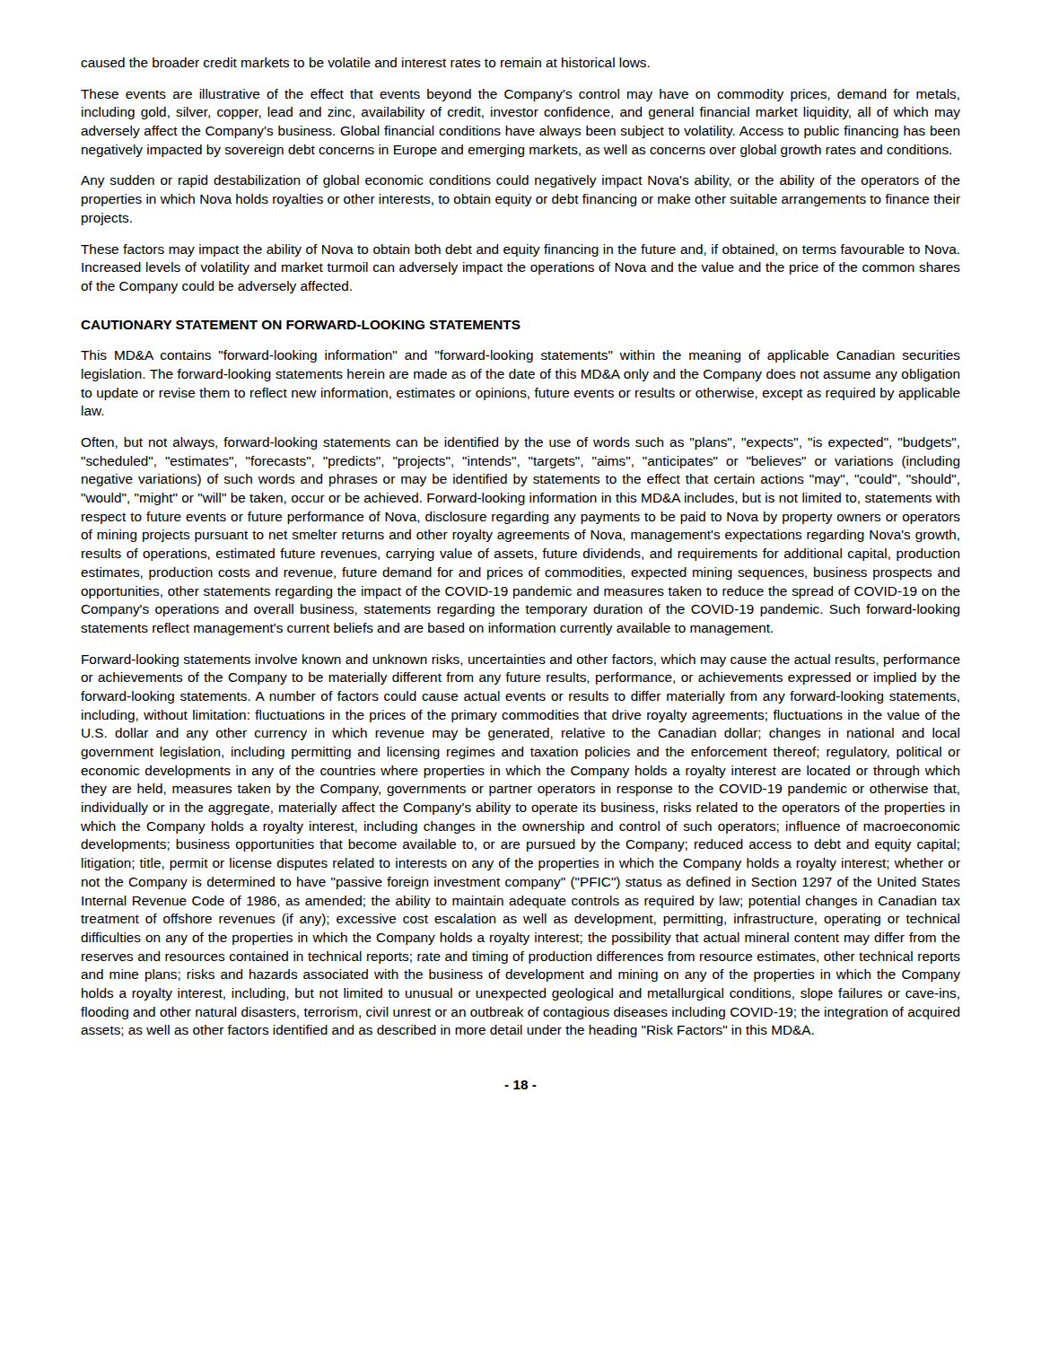caused the broader credit markets to be volatile and interest rates to remain at historical lows.
These events are illustrative of the effect that events beyond the Company's control may have on commodity prices, demand for metals, including gold, silver, copper, lead and zinc, availability of credit, investor confidence, and general financial market liquidity, all of which may adversely affect the Company's business. Global financial conditions have always been subject to volatility. Access to public financing has been negatively impacted by sovereign debt concerns in Europe and emerging markets, as well as concerns over global growth rates and conditions.
Any sudden or rapid destabilization of global economic conditions could negatively impact Nova's ability, or the ability of the operators of the properties in which Nova holds royalties or other interests, to obtain equity or debt financing or make other suitable arrangements to finance their projects.
These factors may impact the ability of Nova to obtain both debt and equity financing in the future and, if obtained, on terms favourable to Nova. Increased levels of volatility and market turmoil can adversely impact the operations of Nova and the value and the price of the common shares of the Company could be adversely affected.
Cautionary Statement on Forward-Looking Statements
This MD&A contains "forward-looking information" and "forward-looking statements" within the meaning of applicable Canadian securities legislation. The forward-looking statements herein are made as of the date of this MD&A only and the Company does not assume any obligation to update or revise them to reflect new information, estimates or opinions, future events or results or otherwise, except as required by applicable law.
Often, but not always, forward-looking statements can be identified by the use of words such as "plans", "expects", "is expected", "budgets", "scheduled", "estimates", "forecasts", "predicts", "projects", "intends", "targets", "aims", "anticipates" or "believes" or variations (including negative variations) of such words and phrases or may be identified by statements to the effect that certain actions "may", "could", "should", "would", "might" or "will" be taken, occur or be achieved. Forward-looking information in this MD&A includes, but is not limited to, statements with respect to future events or future performance of Nova, disclosure regarding any payments to be paid to Nova by property owners or operators of mining projects pursuant to net smelter returns and other royalty agreements of Nova, management's expectations regarding Nova's growth, results of operations, estimated future revenues, carrying value of assets, future dividends, and requirements for additional capital, production estimates, production costs and revenue, future demand for and prices of commodities, expected mining sequences, business prospects and opportunities, other statements regarding the impact of the COVID-19 pandemic and measures taken to reduce the spread of COVID-19 on the Company's operations and overall business, statements regarding the temporary duration of the COVID-19 pandemic. Such forward-looking statements reflect management's current beliefs and are based on information currently available to management.
Forward-looking statements involve known and unknown risks, uncertainties and other factors, which may cause the actual results, performance or achievements of the Company to be materially different from any future results, performance, or achievements expressed or implied by the forward-looking statements. A number of factors could cause actual events or results to differ materially from any forward-looking statements, including, without limitation: fluctuations in the prices of the primary commodities that drive royalty agreements; fluctuations in the value of the U.S. dollar and any other currency in which revenue may be generated, relative to the Canadian dollar; changes in national and local government legislation, including permitting and licensing regimes and taxation policies and the enforcement thereof; regulatory, political or economic developments in any of the countries where properties in which the Company holds a royalty interest are located or through which they are held, measures taken by the Company, governments or partner operators in response to the COVID-19 pandemic or otherwise that, individually or in the aggregate, materially affect the Company's ability to operate its business, risks related to the operators of the properties in which the Company holds a royalty interest, including changes in the ownership and control of such operators; influence of macroeconomic developments; business opportunities that become available to, or are pursued by the Company; reduced access to debt and equity capital; litigation; title, permit or license disputes related to interests on any of the properties in which the Company holds a royalty interest; whether or not the Company is determined to have "passive foreign investment company" ("PFIC") status as defined in Section 1297 of the United States Internal Revenue Code of 1986, as amended; the ability to maintain adequate controls as required by law; potential changes in Canadian tax treatment of offshore revenues (if any); excessive cost escalation as well as development, permitting, infrastructure, operating or technical difficulties on any of the properties in which the Company holds a royalty interest; the possibility that actual mineral content may differ from the reserves and resources contained in technical reports; rate and timing of production differences from resource estimates, other technical reports and mine plans; risks and hazards associated with the business of development and mining on any of the properties in which the Company holds a royalty interest, including, but not limited to unusual or unexpected geological and metallurgical conditions, slope failures or cave-ins, flooding and other natural disasters, terrorism, civil unrest or an outbreak of contagious diseases including COVID-19; the integration of acquired assets; as well as other factors identified and as described in more detail under the heading "Risk Factors" in this MD&A.
- 18 -